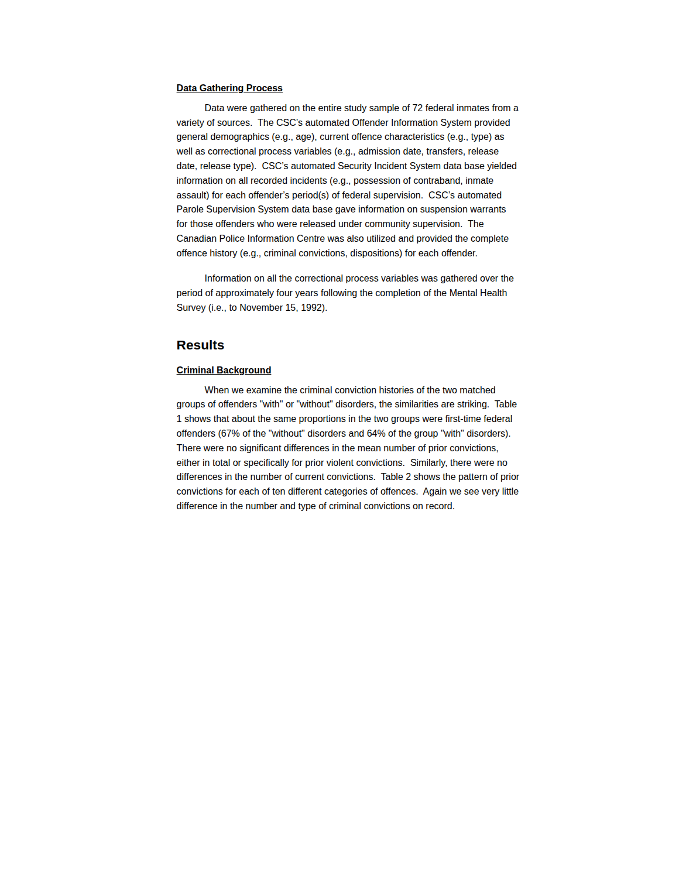Data Gathering Process
Data were gathered on the entire study sample of 72 federal inmates from a variety of sources. The CSC’s automated Offender Information System provided general demographics (e.g., age), current offence characteristics (e.g., type) as well as correctional process variables (e.g., admission date, transfers, release date, release type). CSC’s automated Security Incident System data base yielded information on all recorded incidents (e.g., possession of contraband, inmate assault) for each offender’s period(s) of federal supervision. CSC’s automated Parole Supervision System data base gave information on suspension warrants for those offenders who were released under community supervision. The Canadian Police Information Centre was also utilized and provided the complete offence history (e.g., criminal convictions, dispositions) for each offender.
Information on all the correctional process variables was gathered over the period of approximately four years following the completion of the Mental Health Survey (i.e., to November 15, 1992).
Results
Criminal Background
When we examine the criminal conviction histories of the two matched groups of offenders "with" or "without" disorders, the similarities are striking. Table 1 shows that about the same proportions in the two groups were first-time federal offenders (67% of the "without" disorders and 64% of the group "with" disorders). There were no significant differences in the mean number of prior convictions, either in total or specifically for prior violent convictions. Similarly, there were no differences in the number of current convictions. Table 2 shows the pattern of prior convictions for each of ten different categories of offences. Again we see very little difference in the number and type of criminal convictions on record.